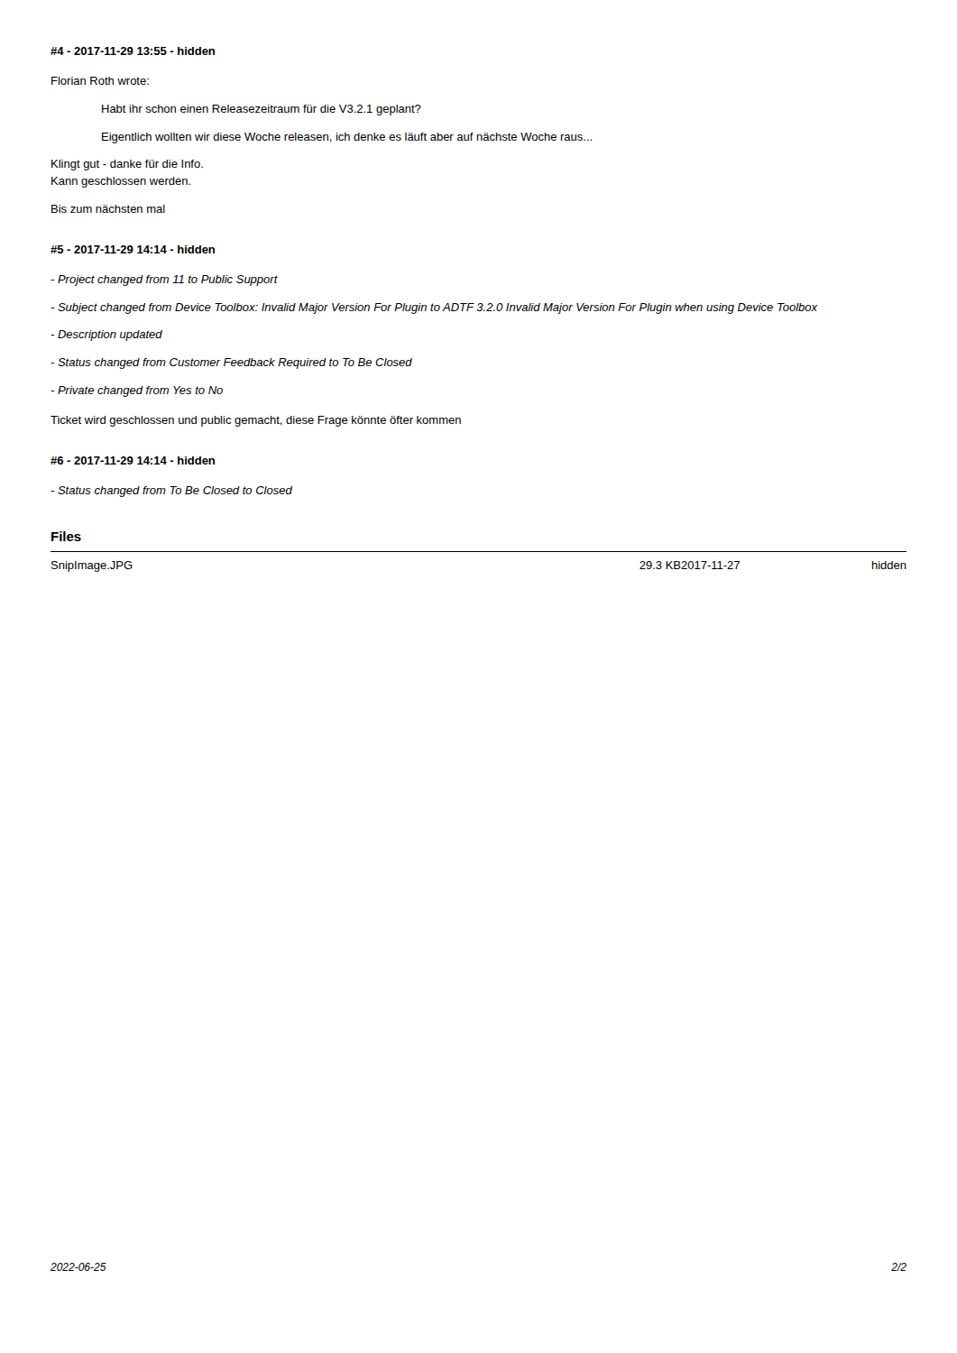#4 - 2017-11-29 13:55 - hidden
Florian Roth wrote:
Habt ihr schon einen Releasezeitraum für die V3.2.1 geplant?
Eigentlich wollten wir diese Woche releasen, ich denke es läuft aber auf nächste Woche raus...
Klingt gut - danke für die Info.
Kann geschlossen werden.
Bis zum nächsten mal
#5 - 2017-11-29 14:14 - hidden
Project changed from 11 to Public Support
Subject changed from Device Toolbox: Invalid Major Version For Plugin to ADTF 3.2.0 Invalid Major Version For Plugin when using Device Toolbox
Description updated
Status changed from Customer Feedback Required to To Be Closed
Private changed from Yes to No
Ticket wird geschlossen und public gemacht, diese Frage könnte öfter kommen
#6 - 2017-11-29 14:14 - hidden
Status changed from To Be Closed to Closed
Files
| SnipImage.JPG | 29.3 KB | 2017-11-27 | hidden |
2022-06-25 2/2